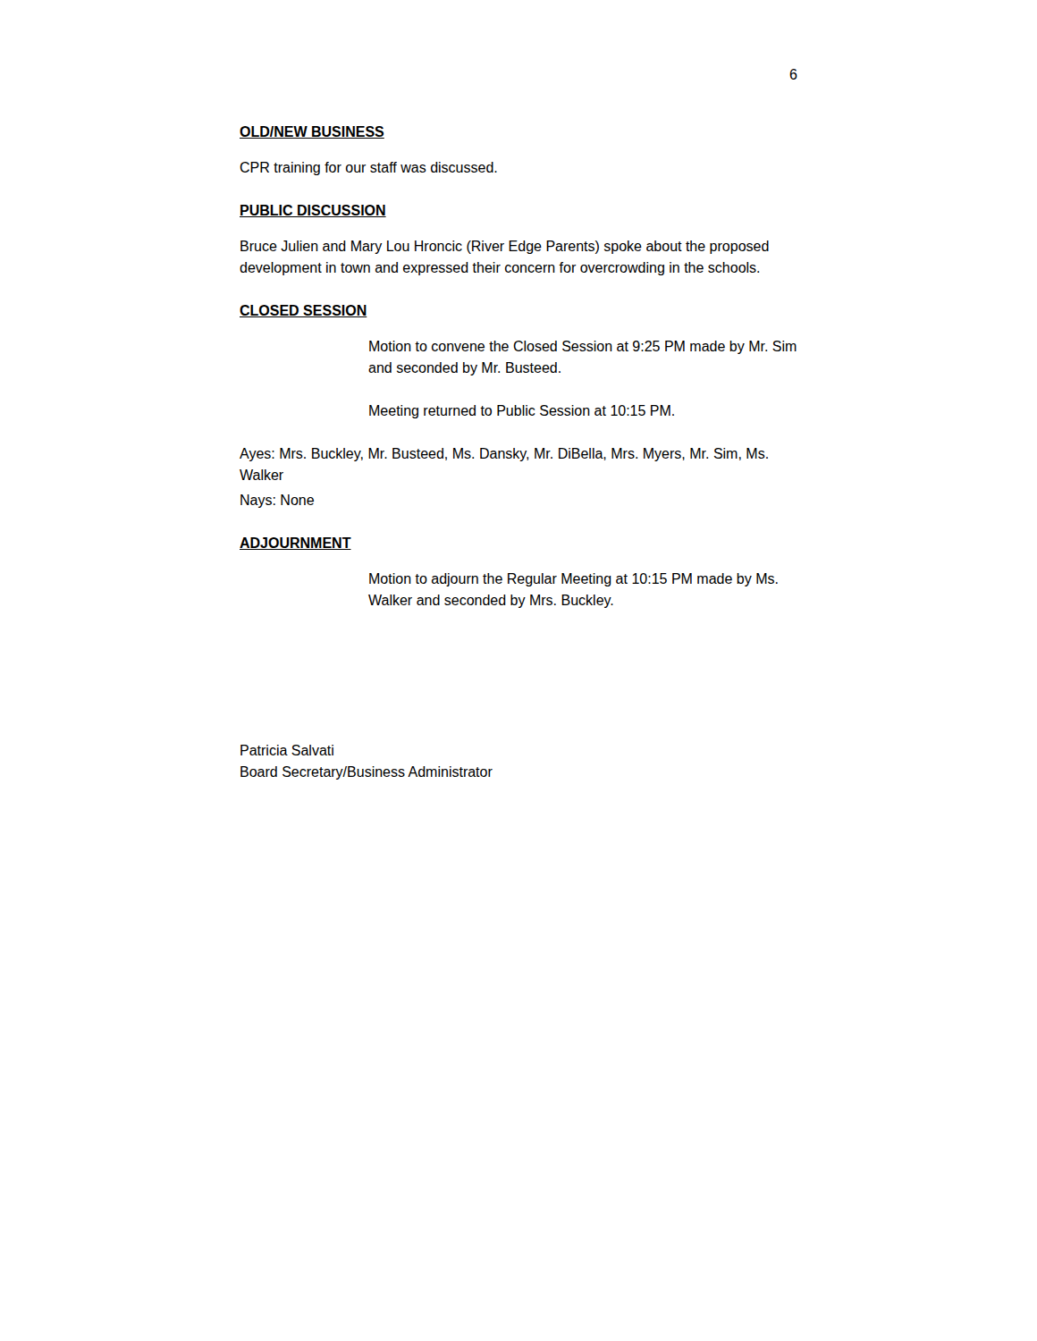6
Old/New Business
CPR training for our staff was discussed.
Public Discussion
Bruce Julien and Mary Lou Hroncic (River Edge Parents) spoke about the proposed development in town and expressed their concern for overcrowding in the schools.
Closed Session
Motion to convene the Closed Session at 9:25 PM made by Mr. Sim and seconded by Mr. Busteed.
Meeting returned to Public Session at 10:15 PM.
Ayes: Mrs. Buckley, Mr. Busteed, Ms. Dansky, Mr. DiBella, Mrs. Myers, Mr. Sim, Ms. Walker
Nays: None
Adjournment
Motion to adjourn the Regular Meeting at 10:15 PM made by Ms. Walker and seconded by Mrs. Buckley.
Patricia Salvati
Board Secretary/Business Administrator